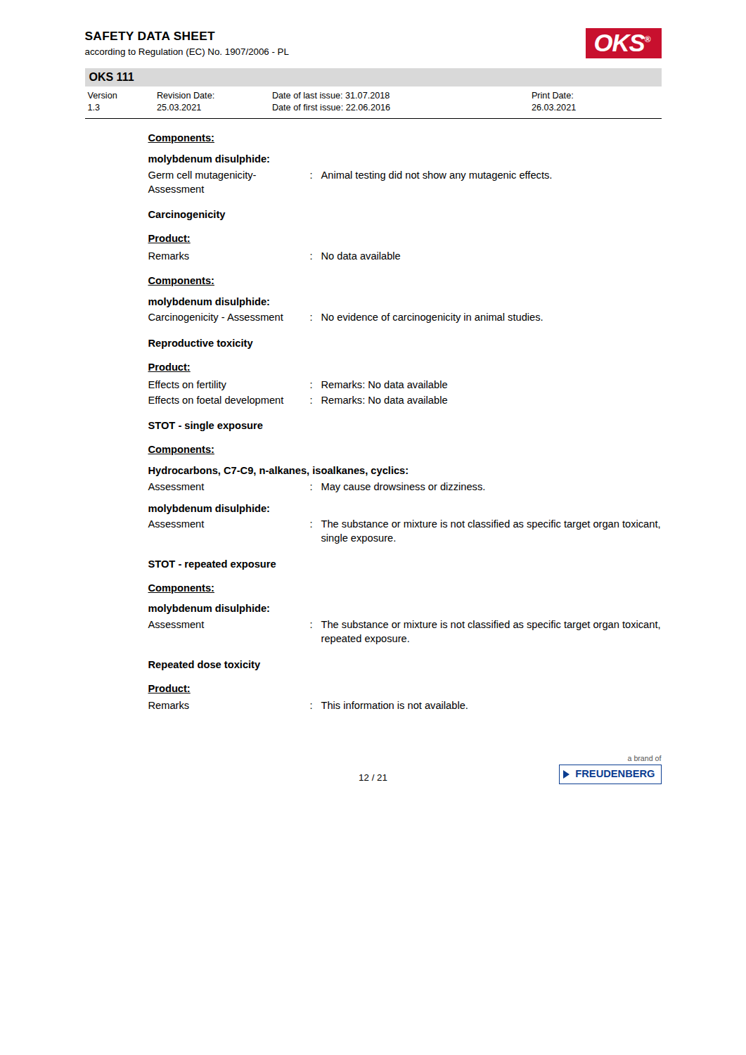SAFETY DATA SHEET
according to Regulation (EC) No. 1907/2006 - PL
OKS®
OKS 111
| Version 1.3 | Revision Date: 25.03.2021 | Date of last issue: 31.07.2018 Date of first issue: 22.06.2016 | Print Date: 26.03.2021 |
Components:
molybdenum disulphide:
| Germ cell mutagenicity- Assessment | : | Animal testing did not show any mutagenic effects. |
Carcinogenicity
Product:
| Remarks | : | No data available |
Components:
molybdenum disulphide:
| Carcinogenicity - Assessment | : | No evidence of carcinogenicity in animal studies. |
Reproductive toxicity
Product:
| Effects on fertility | : | Remarks: No data available |
| Effects on foetal development | : | Remarks: No data available |
STOT - single exposure
Components:
Hydrocarbons, C7-C9, n-alkanes, isoalkanes, cyclics:
| Assessment | : | May cause drowsiness or dizziness. |
molybdenum disulphide:
| Assessment | : | The substance or mixture is not classified as specific target organ toxicant, single exposure. |
STOT - repeated exposure
Components:
molybdenum disulphide:
| Assessment | : | The substance or mixture is not classified as specific target organ toxicant, repeated exposure. |
Repeated dose toxicity
Product:
| Remarks | : | This information is not available. |
12 / 21
a brand of
FREUDENBERG